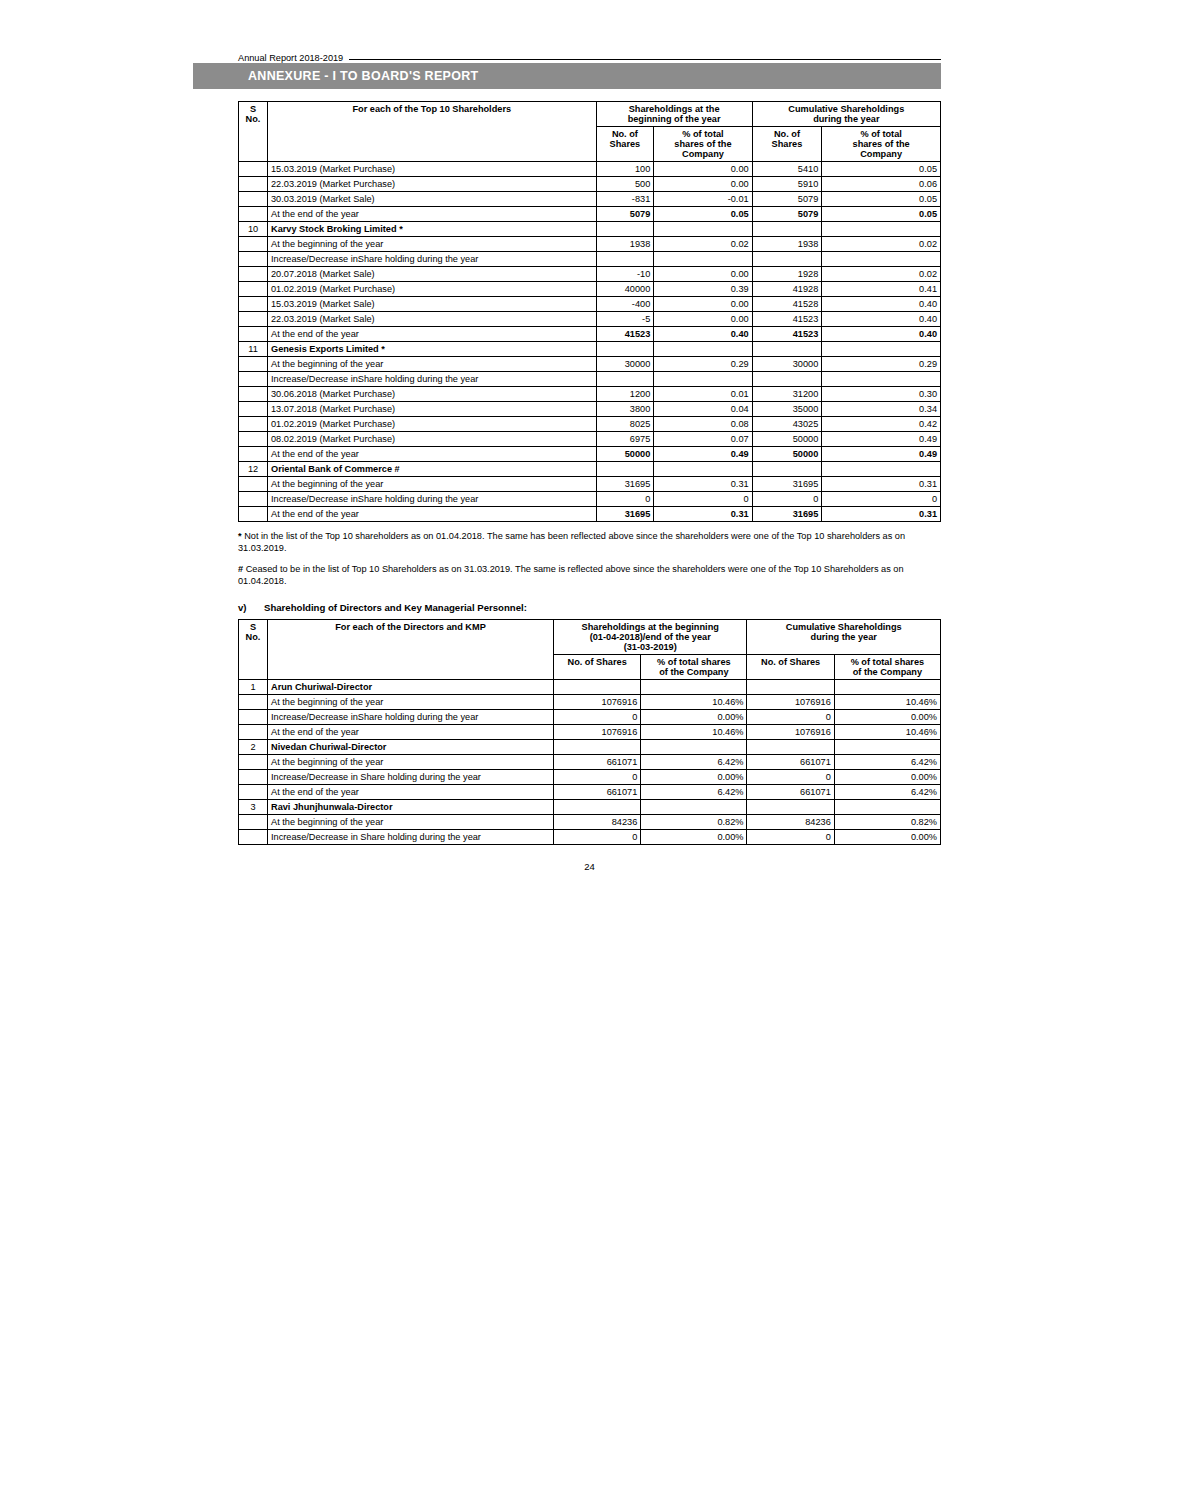Annual Report 2018-2019
ANNEXURE - I TO BOARD'S REPORT
| S No. | For each of the Top 10 Shareholders | Shareholdings at the beginning of the year | Cumulative Shareholdings during the year |
| --- | --- | --- | --- |
| No. of Shares | % of total shares of the Company | No. of Shares | % of total shares of the Company |
| | 15.03.2019 (Market Purchase) | 100 | 0.00 | 5410 | 0.05 |
| | 22.03.2019 (Market Purchase) | 500 | 0.00 | 5910 | 0.06 |
| | 30.03.2019 (Market Sale) | -831 | -0.01 | 5079 | 0.05 |
| | At the end of the year | 5079 | 0.05 | 5079 | 0.05 |
| 10 | Karvy Stock Broking Limited * | | | | |
| | At the beginning of the year | 1938 | 0.02 | 1938 | 0.02 |
| | Increase/Decrease inShare holding during the year | | | | |
| | 20.07.2018 (Market Sale) | -10 | 0.00 | 1928 | 0.02 |
| | 01.02.2019 (Market Purchase) | 40000 | 0.39 | 41928 | 0.41 |
| | 15.03.2019 (Market Sale) | -400 | 0.00 | 41528 | 0.40 |
| | 22.03.2019 (Market Sale) | -5 | 0.00 | 41523 | 0.40 |
| | At the end of the year | 41523 | 0.40 | 41523 | 0.40 |
| 11 | Genesis Exports Limited * | | | | |
| | At the beginning of the year | 30000 | 0.29 | 30000 | 0.29 |
| | Increase/Decrease inShare holding during the year | | | | |
| | 30.06.2018 (Market Purchase) | 1200 | 0.01 | 31200 | 0.30 |
| | 13.07.2018 (Market Purchase) | 3800 | 0.04 | 35000 | 0.34 |
| | 01.02.2019 (Market Purchase) | 8025 | 0.08 | 43025 | 0.42 |
| | 08.02.2019 (Market Purchase) | 6975 | 0.07 | 50000 | 0.49 |
| | At the end of the year | 50000 | 0.49 | 50000 | 0.49 |
| 12 | Oriental Bank of Commerce # | | | | |
| | At the beginning of the year | 31695 | 0.31 | 31695 | 0.31 |
| | Increase/Decrease inShare holding during the year | 0 | 0 | 0 | 0 |
| | At the end of the year | 31695 | 0.31 | 31695 | 0.31 |
* Not in the list of the Top 10 shareholders as on 01.04.2018. The same has been reflected above since the shareholders were one of the Top 10 shareholders as on 31.03.2019.
# Ceased to be in the list of Top 10 Shareholders as on 31.03.2019. The same is reflected above since the shareholders were one of the Top 10 Shareholders as on 01.04.2018.
v) Shareholding of Directors and Key Managerial Personnel:
| S No. | For each of the Directors and KMP | Shareholdings at the beginning (01-04-2018)/end of the year (31-03-2019) | Cumulative Shareholdings during the year |
| --- | --- | --- | --- |
| No. of Shares | % of total shares of the Company | No. of Shares | % of total shares of the Company |
| 1 | Arun Churiwal-Director | | | | |
| | At the beginning of the year | 1076916 | 10.46% | 1076916 | 10.46% |
| | Increase/Decrease inShare holding during the year | 0 | 0.00% | 0 | 0.00% |
| | At the end of the year | 1076916 | 10.46% | 1076916 | 10.46% |
| 2 | Nivedan Churiwal-Director | | | | |
| | At the beginning of the year | 661071 | 6.42% | 661071 | 6.42% |
| | Increase/Decrease in Share holding during the year | 0 | 0.00% | 0 | 0.00% |
| | At the end of the year | 661071 | 6.42% | 661071 | 6.42% |
| 3 | Ravi Jhunjhunwala-Director | | | | |
| | At the beginning of the year | 84236 | 0.82% | 84236 | 0.82% |
| | Increase/Decrease in Share holding during the year | 0 | 0.00% | 0 | 0.00% |
24